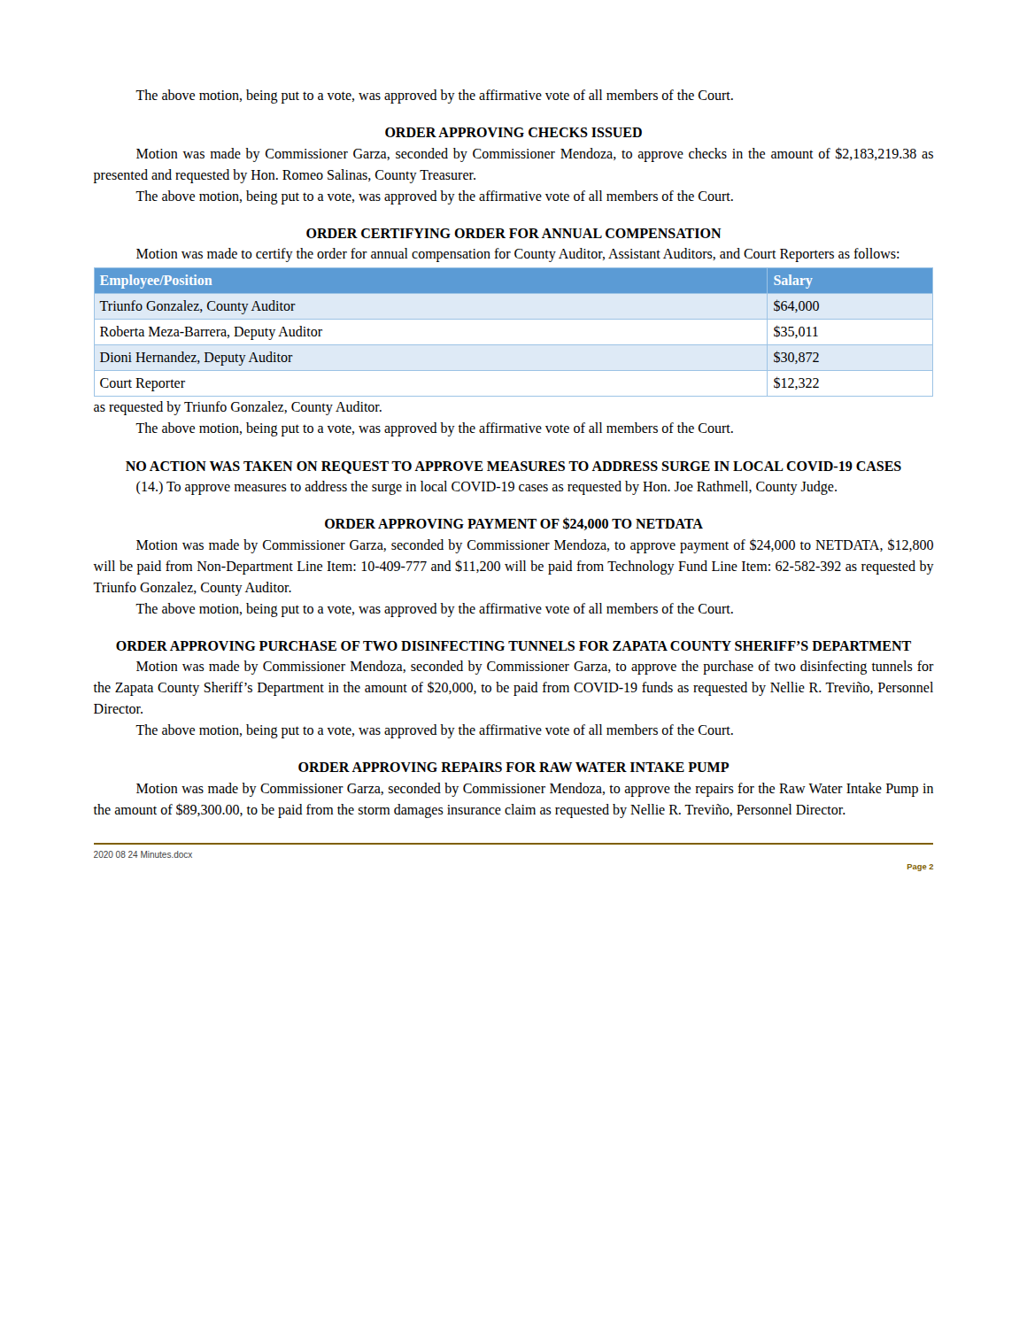The above motion, being put to a vote, was approved by the affirmative vote of all members of the Court.
Order Approving Checks Issued
Motion was made by Commissioner Garza, seconded by Commissioner Mendoza, to approve checks in the amount of $2,183,219.38 as presented and requested by Hon. Romeo Salinas, County Treasurer.
The above motion, being put to a vote, was approved by the affirmative vote of all members of the Court.
Order Certifying Order for Annual Compensation
Motion was made to certify the order for annual compensation for County Auditor, Assistant Auditors, and Court Reporters as follows:
| Employee/Position | Salary |
| --- | --- |
| Triunfo Gonzalez, County Auditor | $64,000 |
| Roberta Meza-Barrera, Deputy Auditor | $35,011 |
| Dioni Hernandez, Deputy Auditor | $30,872 |
| Court Reporter | $12,322 |
as requested by Triunfo Gonzalez, County Auditor.
The above motion, being put to a vote, was approved by the affirmative vote of all members of the Court.
No Action Was Taken on Request to Approve Measures to Address Surge in Local COVID-19 Cases
(14.) To approve measures to address the surge in local COVID-19 cases as requested by Hon. Joe Rathmell, County Judge.
Order Approving Payment of $24,000 to NETDATA
Motion was made by Commissioner Garza, seconded by Commissioner Mendoza, to approve payment of $24,000 to NETDATA, $12,800 will be paid from Non-Department Line Item: 10-409-777 and $11,200 will be paid from Technology Fund Line Item: 62-582-392 as requested by Triunfo Gonzalez, County Auditor.
The above motion, being put to a vote, was approved by the affirmative vote of all members of the Court.
Order Approving Purchase of Two Disinfecting Tunnels for Zapata County Sheriff’s Department
Motion was made by Commissioner Mendoza, seconded by Commissioner Garza, to approve the purchase of two disinfecting tunnels for the Zapata County Sheriff’s Department in the amount of $20,000, to be paid from COVID-19 funds as requested by Nellie R. Treviño, Personnel Director.
The above motion, being put to a vote, was approved by the affirmative vote of all members of the Court.
Order Approving Repairs for Raw Water Intake Pump
Motion was made by Commissioner Garza, seconded by Commissioner Mendoza, to approve the repairs for the Raw Water Intake Pump in the amount of $89,300.00, to be paid from the storm damages insurance claim as requested by Nellie R. Treviño, Personnel Director.
2020 08 24 Minutes.docx Page 2